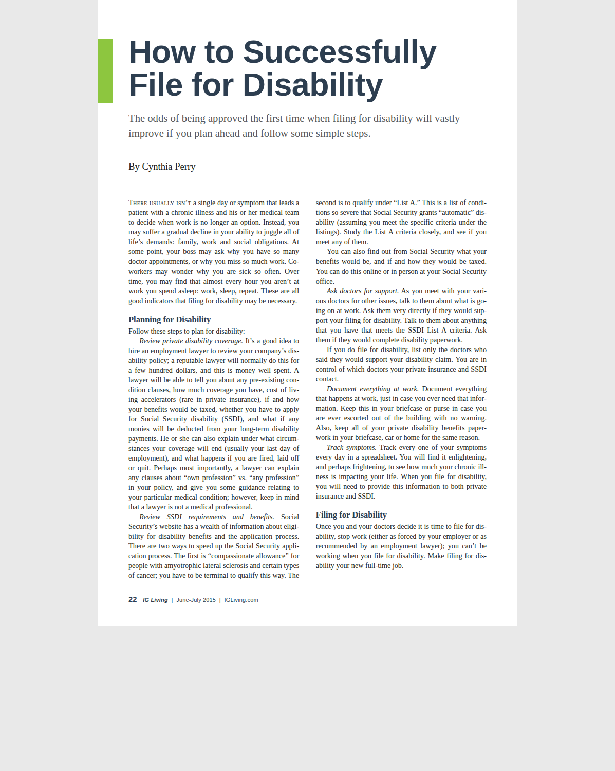How to Successfully
File for Disability
The odds of being approved the first time when filing for disability will vastly improve if you plan ahead and follow some simple steps.
By Cynthia Perry
There usually isn’t a single day or symptom that leads a patient with a chronic illness and his or her medical team to decide when work is no longer an option. Instead, you may suffer a gradual decline in your ability to juggle all of life’s demands: family, work and social obligations. At some point, your boss may ask why you have so many doctor appointments, or why you miss so much work. Co-workers may wonder why you are sick so often. Over time, you may find that almost every hour you aren’t at work you spend asleep: work, sleep, repeat. These are all good indicators that filing for disability may be necessary.
Planning for Disability
Follow these steps to plan for disability:
Review private disability coverage. It’s a good idea to hire an employment lawyer to review your company’s disability policy; a reputable lawyer will normally do this for a few hundred dollars, and this is money well spent. A lawyer will be able to tell you about any pre-existing condition clauses, how much coverage you have, cost of living accelerators (rare in private insurance), if and how your benefits would be taxed, whether you have to apply for Social Security disability (SSDI), and what if any monies will be deducted from your long-term disability payments. He or she can also explain under what circumstances your coverage will end (usually your last day of employment), and what happens if you are fired, laid off or quit. Perhaps most importantly, a lawyer can explain any clauses about “own profession” vs. “any profession” in your policy, and give you some guidance relating to your particular medical condition; however, keep in mind that a lawyer is not a medical professional.
Review SSDI requirements and benefits. Social Security’s website has a wealth of information about eligibility for disability benefits and the application process. There are two ways to speed up the Social Security application process. The first is “compassionate allowance” for people with amyotrophic lateral sclerosis and certain types of cancer; you have to be terminal to qualify this way. The second is to qualify under “List A.” This is a list of conditions so severe that Social Security grants “automatic” disability (assuming you meet the specific criteria under the listings). Study the List A criteria closely, and see if you meet any of them.
You can also find out from Social Security what your benefits would be, and if and how they would be taxed. You can do this online or in person at your Social Security office.
Ask doctors for support. As you meet with your various doctors for other issues, talk to them about what is going on at work. Ask them very directly if they would support your filing for disability. Talk to them about anything that you have that meets the SSDI List A criteria. Ask them if they would complete disability paperwork.
If you do file for disability, list only the doctors who said they would support your disability claim. You are in control of which doctors your private insurance and SSDI contact.
Document everything at work. Document everything that happens at work, just in case you ever need that information. Keep this in your briefcase or purse in case you are ever escorted out of the building with no warning. Also, keep all of your private disability benefits paperwork in your briefcase, car or home for the same reason.
Track symptoms. Track every one of your symptoms every day in a spreadsheet. You will find it enlightening, and perhaps frightening, to see how much your chronic illness is impacting your life. When you file for disability, you will need to provide this information to both private insurance and SSDI.
Filing for Disability
Once you and your doctors decide it is time to file for disability, stop work (either as forced by your employer or as recommended by an employment lawyer); you can’t be working when you file for disability. Make filing for disability your new full-time job.
22 IG Living|June-July 2015|IGLiving.com